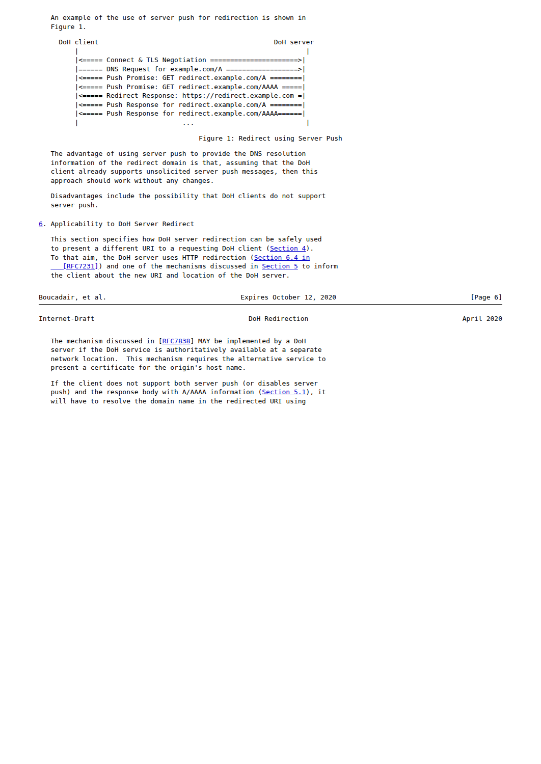An example of the use of server push for redirection is shown in Figure 1.
     DoH client                                            DoH server
         |                                                         |
         |<===== Connect & TLS Negotiation ======================>|
         |====== DNS Request for example.com/A ==================>|
         |<===== Push Promise: GET redirect.example.com/A ========|
         |<===== Push Promise: GET redirect.example.com/AAAA =====|
         |<===== Redirect Response: https://redirect.example.com =|
         |<===== Push Response for redirect.example.com/A ========|
         |<===== Push Response for redirect.example.com/AAAA======|
         |                          ...                            |
Figure 1: Redirect using Server Push
The advantage of using server push to provide the DNS resolution information of the redirect domain is that, assuming that the DoH client already supports unsolicited server push messages, then this approach should work without any changes.
Disadvantages include the possibility that DoH clients do not support server push.
6. Applicability to DoH Server Redirect
This section specifies how DoH server redirection can be safely used to present a different URI to a requesting DoH client (Section 4). To that aim, the DoH server uses HTTP redirection (Section 6.4 in [RFC7231]) and one of the mechanisms discussed in Section 5 to inform the client about the new URI and location of the DoH server.
Boucadair, et al. Expires October 12, 2020 [Page 6]
Internet-Draft DoH Redirection April 2020
The mechanism discussed in [RFC7838] MAY be implemented by a DoH server if the DoH service is authoritatively available at a separate network location. This mechanism requires the alternative service to present a certificate for the origin's host name.
If the client does not support both server push (or disables server push) and the response body with A/AAAA information (Section 5.1), it will have to resolve the domain name in the redirected URI using